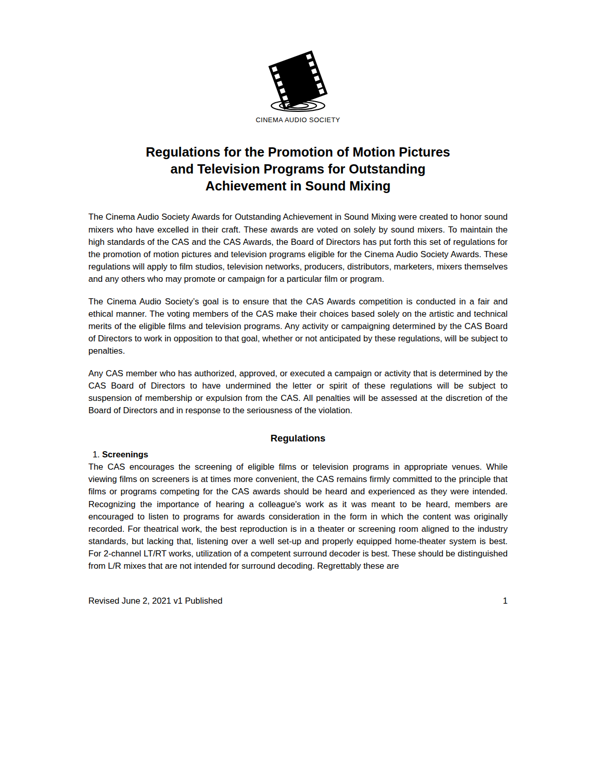CINEMA AUDIO SOCIETY
Regulations for the Promotion of Motion Pictures
and Television Programs for Outstanding
Achievement in Sound Mixing
The Cinema Audio Society Awards for Outstanding Achievement in Sound Mixing were created to honor sound mixers who have excelled in their craft. These awards are voted on solely by sound mixers. To maintain the high standards of the CAS and the CAS Awards, the Board of Directors has put forth this set of regulations for the promotion of motion pictures and television programs eligible for the Cinema Audio Society Awards. These regulations will apply to film studios, television networks, producers, distributors, marketers, mixers themselves and any others who may promote or campaign for a particular film or program.
The Cinema Audio Society’s goal is to ensure that the CAS Awards competition is conducted in a fair and ethical manner. The voting members of the CAS make their choices based solely on the artistic and technical merits of the eligible films and television programs. Any activity or campaigning determined by the CAS Board of Directors to work in opposition to that goal, whether or not anticipated by these regulations, will be subject to penalties.
Any CAS member who has authorized, approved, or executed a campaign or activity that is determined by the CAS Board of Directors to have undermined the letter or spirit of these regulations will be subject to suspension of membership or expulsion from the CAS. All penalties will be assessed at the discretion of the Board of Directors and in response to the seriousness of the violation.
Regulations
Screenings
The CAS encourages the screening of eligible films or television programs in appropriate venues. While viewing films on screeners is at times more convenient, the CAS remains firmly committed to the principle that films or programs competing for the CAS awards should be heard and experienced as they were intended. Recognizing the importance of hearing a colleague's work as it was meant to be heard, members are encouraged to listen to programs for awards consideration in the form in which the content was originally recorded. For theatrical work, the best reproduction is in a theater or screening room aligned to the industry standards, but lacking that, listening over a well set-up and properly equipped home-theater system is best. For 2-channel LT/RT works, utilization of a competent surround decoder is best. These should be distinguished from L/R mixes that are not intended for surround decoding. Regrettably these are
Revised June 2, 2021 v1 Published 1